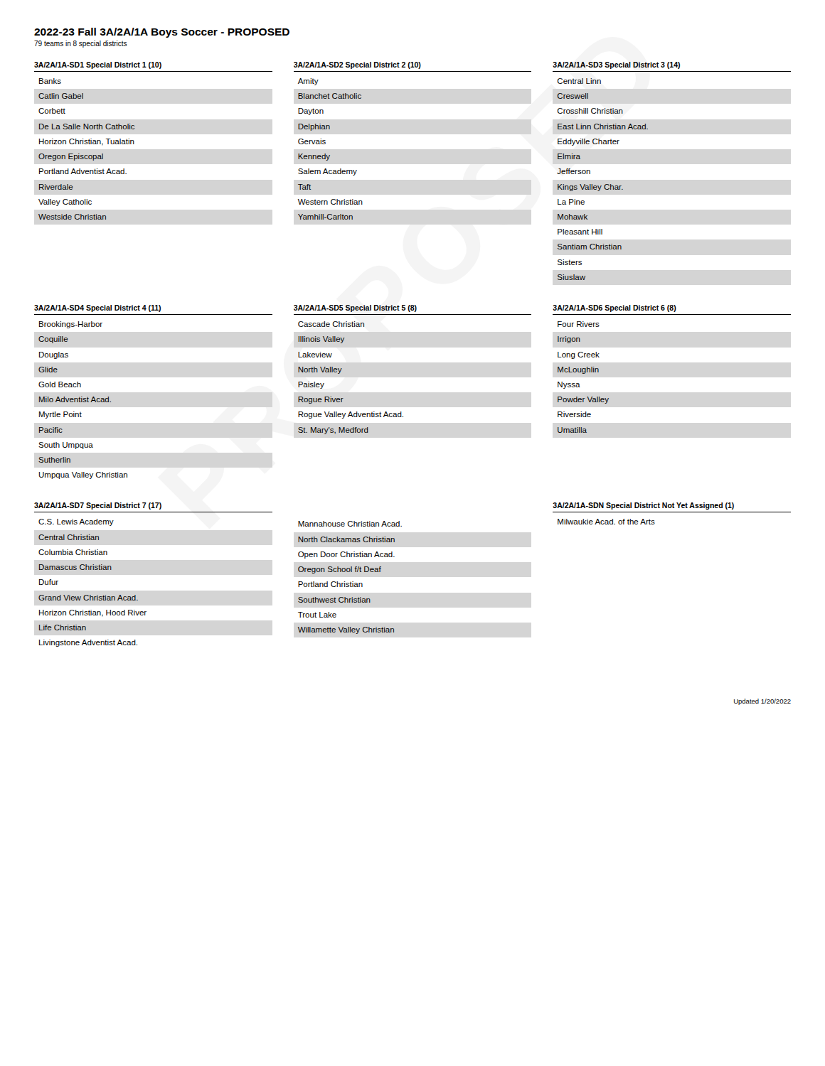PROPOSED
2022-23 Fall 3A/2A/1A Boys Soccer - PROPOSED
79 teams in 8 special districts
3A/2A/1A-SD1 Special District 1 (10)
Banks
Catlin Gabel
Corbett
De La Salle North Catholic
Horizon Christian, Tualatin
Oregon Episcopal
Portland Adventist Acad.
Riverdale
Valley Catholic
Westside Christian
3A/2A/1A-SD2 Special District 2 (10)
Amity
Blanchet Catholic
Dayton
Delphian
Gervais
Kennedy
Salem Academy
Taft
Western Christian
Yamhill-Carlton
3A/2A/1A-SD3 Special District 3 (14)
Central Linn
Creswell
Crosshill Christian
East Linn Christian Acad.
Eddyville Charter
Elmira
Jefferson
Kings Valley Char.
La Pine
Mohawk
Pleasant Hill
Santiam Christian
Sisters
Siuslaw
3A/2A/1A-SD4 Special District 4 (11)
Brookings-Harbor
Coquille
Douglas
Glide
Gold Beach
Milo Adventist Acad.
Myrtle Point
Pacific
South Umpqua
Sutherlin
Umpqua Valley Christian
3A/2A/1A-SD5 Special District 5 (8)
Cascade Christian
Illinois Valley
Lakeview
North Valley
Paisley
Rogue River
Rogue Valley Adventist Acad.
St. Mary's, Medford
3A/2A/1A-SD6 Special District 6 (8)
Four Rivers
Irrigon
Long Creek
McLoughlin
Nyssa
Powder Valley
Riverside
Umatilla
3A/2A/1A-SD7 Special District 7 (17)
C.S. Lewis Academy
Central Christian
Columbia Christian
Damascus Christian
Dufur
Grand View Christian Acad.
Horizon Christian, Hood River
Life Christian
Livingstone Adventist Acad.
Mannahouse Christian Acad.
North Clackamas Christian
Open Door Christian Acad.
Oregon School f/t Deaf
Portland Christian
Southwest Christian
Trout Lake
Willamette Valley Christian
3A/2A/1A-SDN Special District Not Yet Assigned (1)
Milwaukie Acad. of the Arts
Updated 1/20/2022